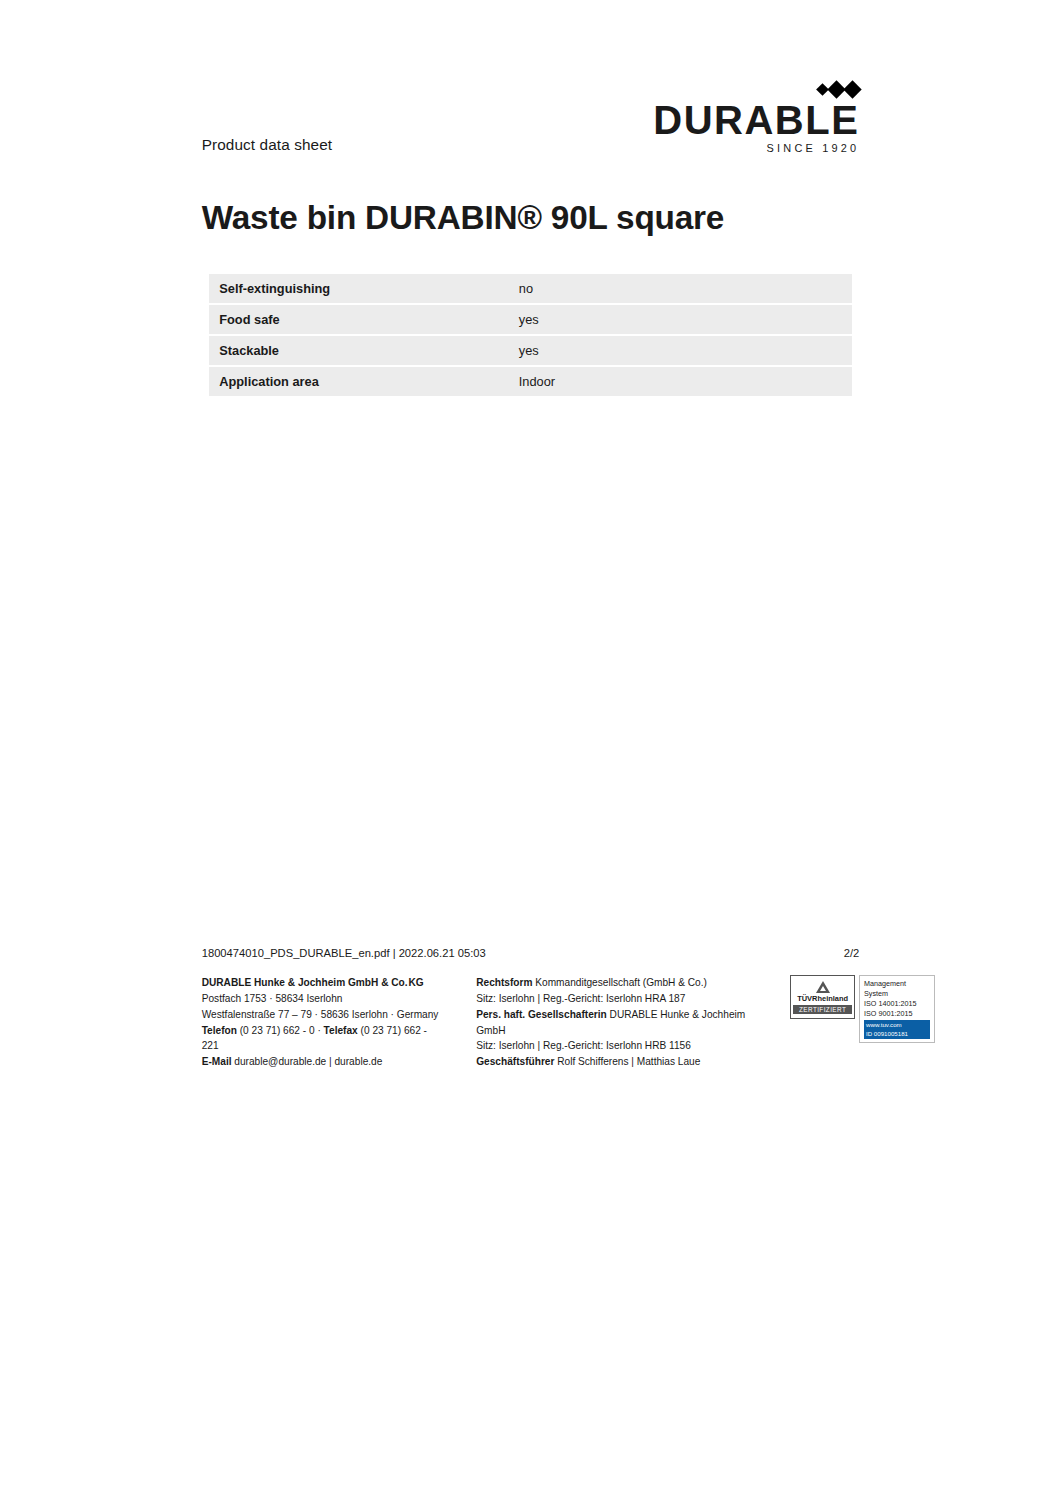Product data sheet
DURABLE
SINCE 1920
Waste bin DURABIN® 90L square
| Self-extinguishing | no |
| Food safe | yes |
| Stackable | yes |
| Application area | Indoor |
1800474010_PDS_DURABLE_en.pdf | 2022.06.21 05:03
2/2
DURABLE Hunke & Jochheim GmbH & Co. KG
Postfach 1753 · 58634 Iserlohn
Westfalenstraße 77 – 79 · 58636 Iserlohn · Germany
Telefon (0 23 71) 662 - 0 · Telefax (0 23 71) 662 - 221
E-Mail durable@durable.de | durable.de
Rechtsform Kommanditgesellschaft (GmbH & Co.)
Sitz: Iserlohn | Reg.-Gericht: Iserlohn HRA 187
Pers. haft. Gesellschafterin DURABLE Hunke & Jochheim GmbH
Sitz: Iserlohn | Reg.-Gericht: Iserlohn HRB 1156
Geschäftsführer Rolf Schifferens | Matthias Laue
TÜVRheinland
ZERTIFIZIERT
Management
System
ISO 14001:2015
ISO 9001:2015 www.tuv.com
ID 0091005181